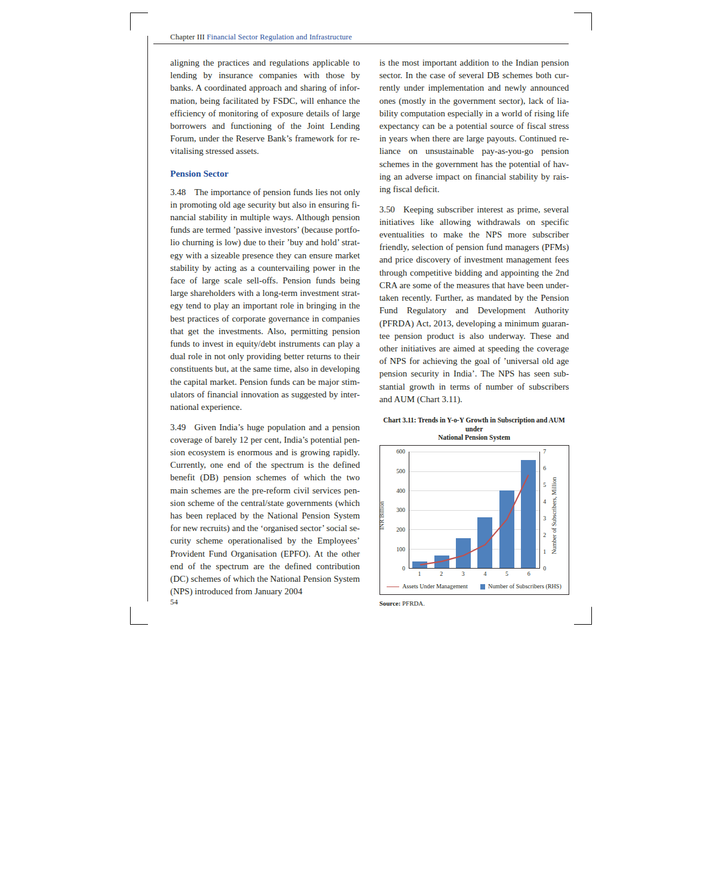Chapter III Financial Sector Regulation and Infrastructure
aligning the practices and regulations applicable to lending by insurance companies with those by banks. A coordinated approach and sharing of information, being facilitated by FSDC, will enhance the efficiency of monitoring of exposure details of large borrowers and functioning of the Joint Lending Forum, under the Reserve Bank’s framework for revitalising stressed assets.
Pension Sector
3.48 The importance of pension funds lies not only in promoting old age security but also in ensuring financial stability in multiple ways. Although pension funds are termed ’passive investors’ (because portfolio churning is low) due to their ’buy and hold’ strategy with a sizeable presence they can ensure market stability by acting as a countervailing power in the face of large scale sell-offs. Pension funds being large shareholders with a long-term investment strategy tend to play an important role in bringing in the best practices of corporate governance in companies that get the investments. Also, permitting pension funds to invest in equity/debt instruments can play a dual role in not only providing better returns to their constituents but, at the same time, also in developing the capital market. Pension funds can be major stimulators of financial innovation as suggested by international experience.
3.49 Given India’s huge population and a pension coverage of barely 12 per cent, India’s potential pension ecosystem is enormous and is growing rapidly. Currently, one end of the spectrum is the defined benefit (DB) pension schemes of which the two main schemes are the pre-reform civil services pension scheme of the central/state governments (which has been replaced by the National Pension System for new recruits) and the ‘organised sector’ social security scheme operationalised by the Employees’ Provident Fund Organisation (EPFO). At the other end of the spectrum are the defined contribution (DC) schemes of which the National Pension System (NPS) introduced from January 2004
is the most important addition to the Indian pension sector. In the case of several DB schemes both currently under implementation and newly announced ones (mostly in the government sector), lack of liability computation especially in a world of rising life expectancy can be a potential source of fiscal stress in years when there are large payouts. Continued reliance on unsustainable pay-as-you-go pension schemes in the government has the potential of having an adverse impact on financial stability by raising fiscal deficit.
3.50 Keeping subscriber interest as prime, several initiatives like allowing withdrawals on specific eventualities to make the NPS more subscriber friendly, selection of pension fund managers (PFMs) and price discovery of investment management fees through competitive bidding and appointing the 2nd CRA are some of the measures that have been undertaken recently. Further, as mandated by the Pension Fund Regulatory and Development Authority (PFRDA) Act, 2013, developing a minimum guarantee pension product is also underway. These and other initiatives are aimed at speeding the coverage of NPS for achieving the goal of ’universal old age pension security in India’. The NPS has seen substantial growth in terms of number of subscribers and AUM (Chart 3.11).
Chart 3.11: Trends in Y-o-Y Growth in Subscription and AUM under
National Pension System
600 500 400 300 200 100 0
7 6 5 4 3 2 1 0
INR Billion
Number of Subscribers, Million
123456
Assets Under Management
Number of Subscribers (RHS)
Source: PFRDA.
54